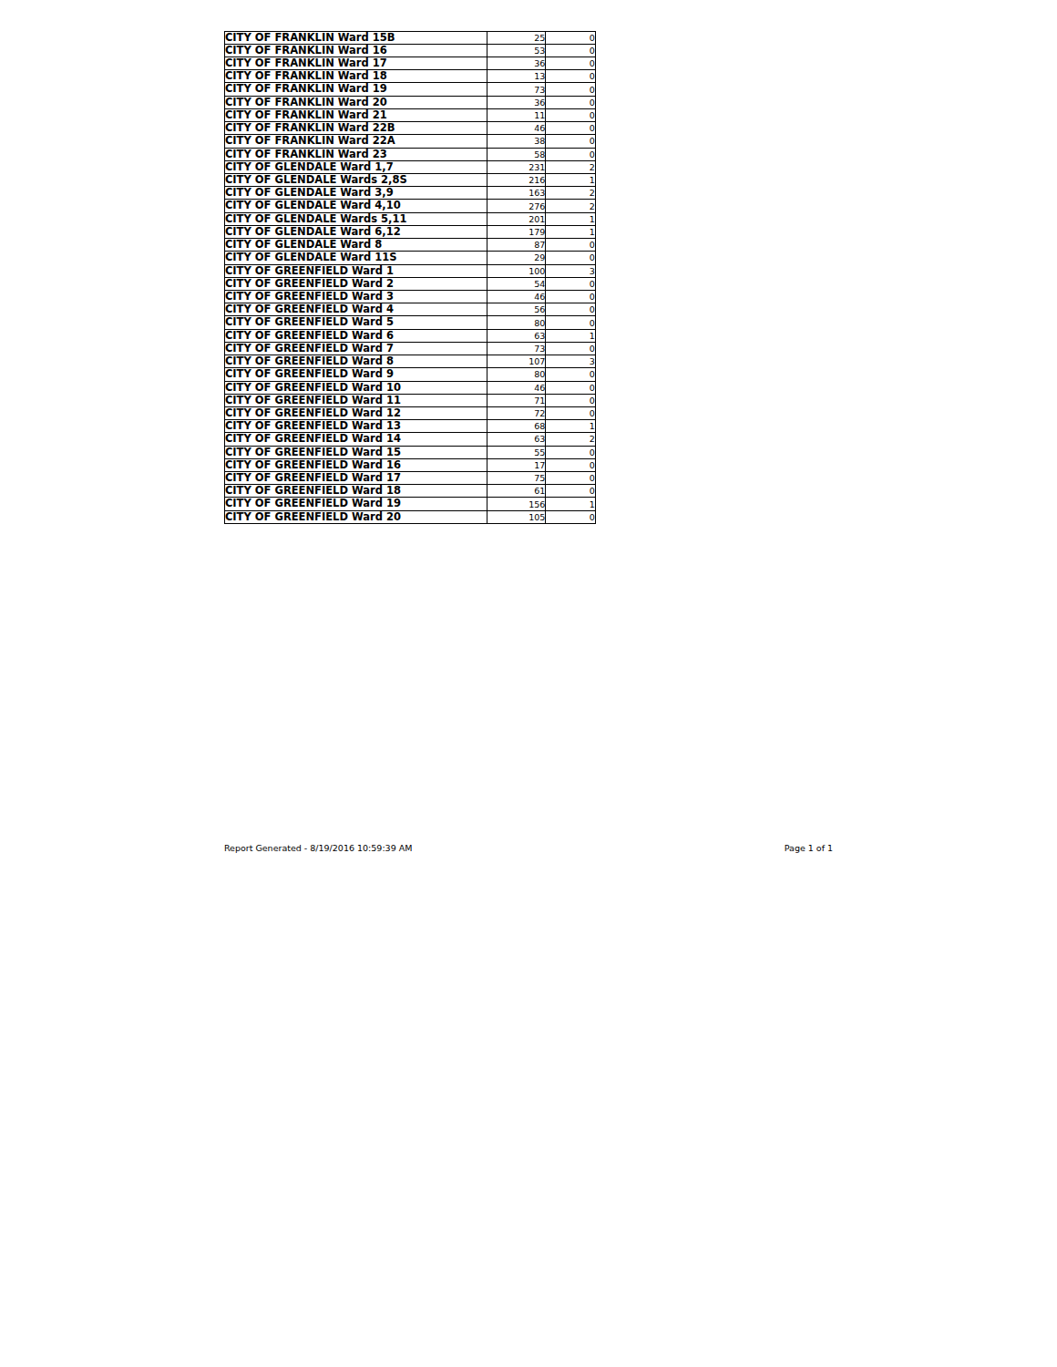| CITY OF FRANKLIN Ward 15B | 25 | 0 |
| CITY OF FRANKLIN Ward 16 | 53 | 0 |
| CITY OF FRANKLIN Ward 17 | 36 | 0 |
| CITY OF FRANKLIN Ward 18 | 13 | 0 |
| CITY OF FRANKLIN Ward 19 | 73 | 0 |
| CITY OF FRANKLIN Ward 20 | 36 | 0 |
| CITY OF FRANKLIN Ward 21 | 11 | 0 |
| CITY OF FRANKLIN Ward 22B | 46 | 0 |
| CITY OF FRANKLIN Ward 22A | 38 | 0 |
| CITY OF FRANKLIN Ward 23 | 58 | 0 |
| CITY OF GLENDALE Ward 1,7 | 231 | 2 |
| CITY OF GLENDALE Wards 2,8S | 216 | 1 |
| CITY OF GLENDALE Ward 3,9 | 163 | 2 |
| CITY OF GLENDALE Ward 4,10 | 276 | 2 |
| CITY OF GLENDALE Wards 5,11 | 201 | 1 |
| CITY OF GLENDALE Ward 6,12 | 179 | 1 |
| CITY OF GLENDALE Ward 8 | 87 | 0 |
| CITY OF GLENDALE Ward 11S | 29 | 0 |
| CITY OF GREENFIELD Ward 1 | 100 | 3 |
| CITY OF GREENFIELD Ward 2 | 54 | 0 |
| CITY OF GREENFIELD Ward 3 | 46 | 0 |
| CITY OF GREENFIELD Ward 4 | 56 | 0 |
| CITY OF GREENFIELD Ward 5 | 80 | 0 |
| CITY OF GREENFIELD Ward 6 | 63 | 1 |
| CITY OF GREENFIELD Ward 7 | 73 | 0 |
| CITY OF GREENFIELD Ward 8 | 107 | 3 |
| CITY OF GREENFIELD Ward 9 | 80 | 0 |
| CITY OF GREENFIELD Ward 10 | 46 | 0 |
| CITY OF GREENFIELD Ward 11 | 71 | 0 |
| CITY OF GREENFIELD Ward 12 | 72 | 0 |
| CITY OF GREENFIELD Ward 13 | 68 | 1 |
| CITY OF GREENFIELD Ward 14 | 63 | 2 |
| CITY OF GREENFIELD Ward 15 | 55 | 0 |
| CITY OF GREENFIELD Ward 16 | 17 | 0 |
| CITY OF GREENFIELD Ward 17 | 75 | 0 |
| CITY OF GREENFIELD Ward 18 | 61 | 0 |
| CITY OF GREENFIELD Ward 19 | 156 | 1 |
| CITY OF GREENFIELD Ward 20 | 105 | 0 |
Report Generated - 8/19/2016 10:59:39 AM Page 1 of 1